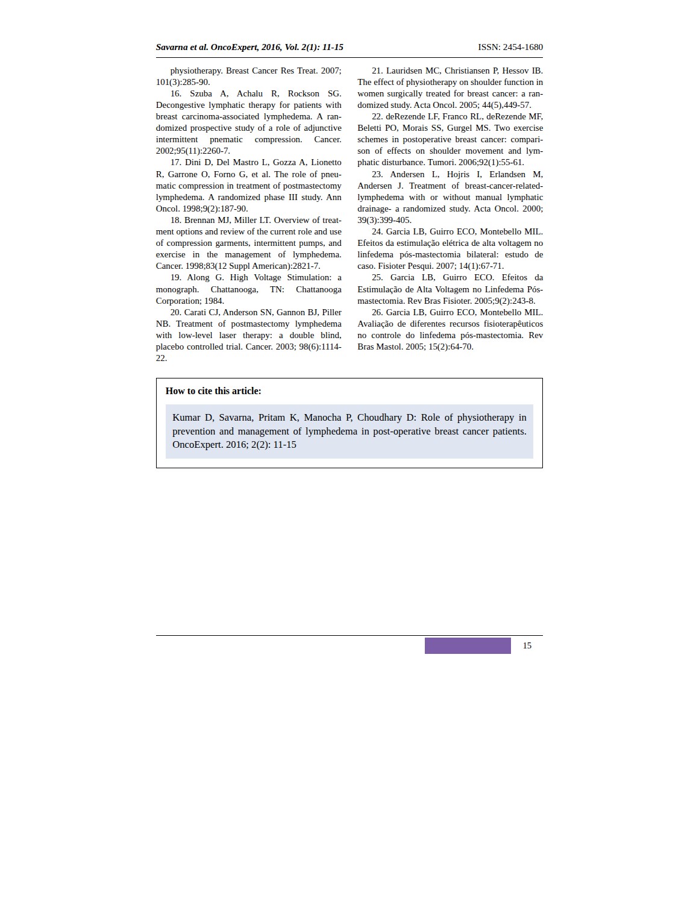Savarna et al. OncoExpert, 2016, Vol. 2(1): 11-15
ISSN: 2454-1680
physiotherapy. Breast Cancer Res Treat. 2007; 101(3):285-90.
16. Szuba A, Achalu R, Rockson SG. Decongestive lymphatic therapy for patients with breast carcinoma-associated lymphedema. A randomized prospective study of a role of adjunctive intermittent pnematic compression. Cancer. 2002;95(11):2260-7.
17. Dini D, Del Mastro L, Gozza A, Lionetto R, Garrone O, Forno G, et al. The role of pneumatic compression in treatment of postmastectomy lymphedema. A randomized phase III study. Ann Oncol. 1998;9(2):187-90.
18. Brennan MJ, Miller LT. Overview of treatment options and review of the current role and use of compression garments, intermittent pumps, and exercise in the management of lymphedema. Cancer. 1998;83(12 Suppl American):2821-7.
19. Along G. High Voltage Stimulation: a monograph. Chattanooga, TN: Chattanooga Corporation; 1984.
20. Carati CJ, Anderson SN, Gannon BJ, Piller NB. Treatment of postmastectomy lymphedema with low-level laser therapy: a double blind, placebo controlled trial. Cancer. 2003; 98(6):1114-22.
21. Lauridsen MC, Christiansen P, Hessov IB. The effect of physiotherapy on shoulder function in women surgically treated for breast cancer: a randomized study. Acta Oncol. 2005; 44(5),449-57.
22. deRezende LF, Franco RL, deRezende MF, Beletti PO, Morais SS, Gurgel MS. Two exercise schemes in postoperative breast cancer: comparison of effects on shoulder movement and lymphatic disturbance. Tumori. 2006;92(1):55-61.
23. Andersen L, Hojris I, Erlandsen M, Andersen J. Treatment of breast-cancer-related- lymphedema with or without manual lymphatic drainage- a randomized study. Acta Oncol. 2000; 39(3):399-405.
24. Garcia LB, Guirro ECO, Montebello MIL. Efeitos da estimulação elétrica de alta voltagem no linfedema pós-mastectomia bilateral: estudo de caso. Fisioter Pesqui. 2007; 14(1):67-71.
25. Garcia LB, Guirro ECO. Efeitos da Estimulação de Alta Voltagem no Linfedema Pós-mastectomia. Rev Bras Fisioter. 2005;9(2):243-8.
26. Garcia LB, Guirro ECO, Montebello MIL. Avaliação de diferentes recursos fisioterapêuticos no controle do linfedema pós-mastectomia. Rev Bras Mastol. 2005; 15(2):64-70.
How to cite this article:
Kumar D, Savarna, Pritam K, Manocha P, Choudhary D: Role of physiotherapy in prevention and management of lymphedema in post-operative breast cancer patients. OncoExpert. 2016; 2(2): 11-15
15